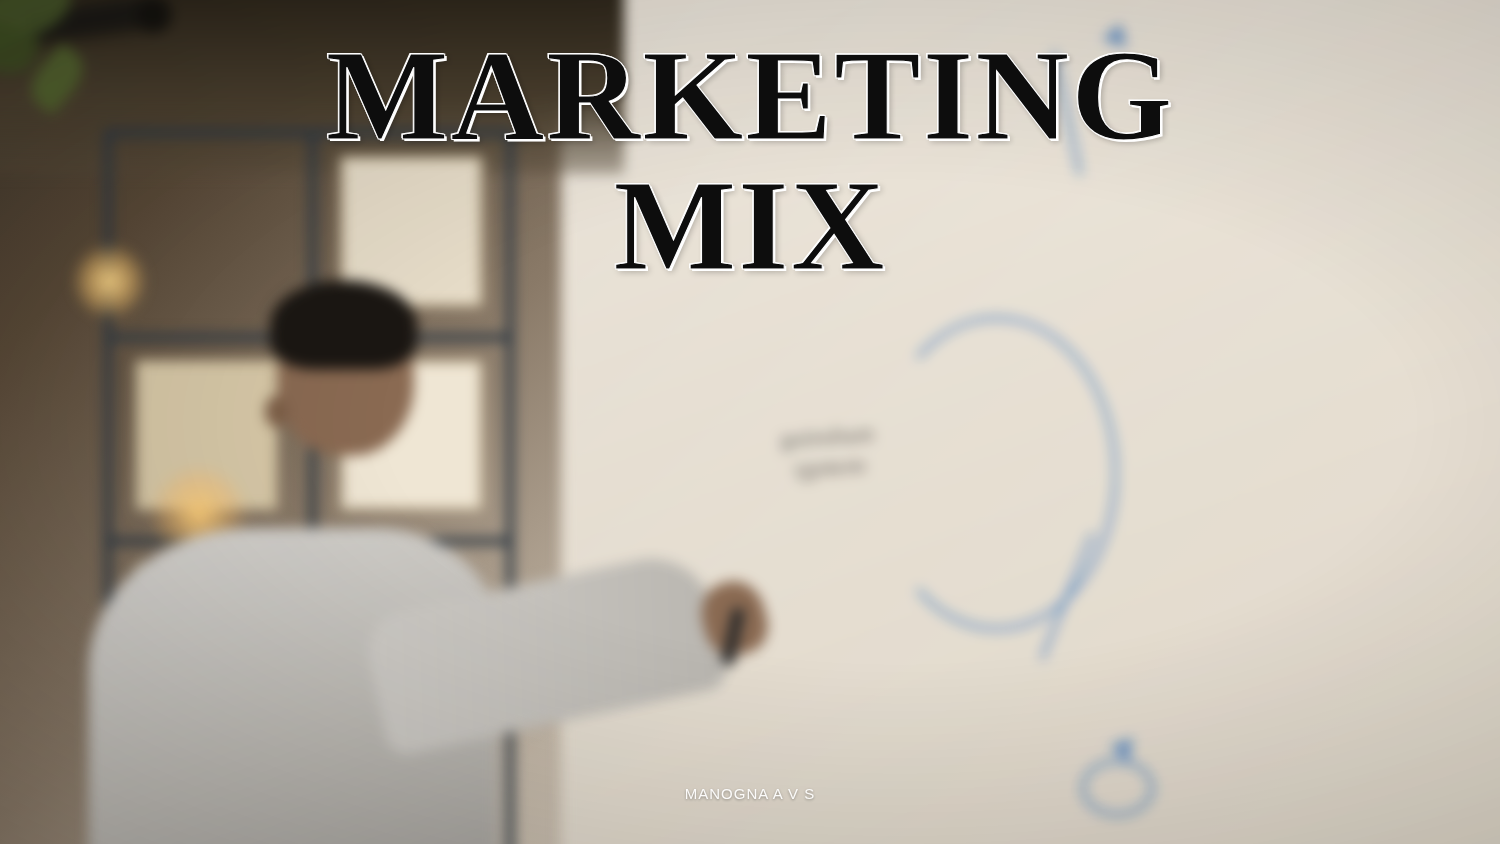marketing
strategy
MarketingMix
MANOGNA A V S